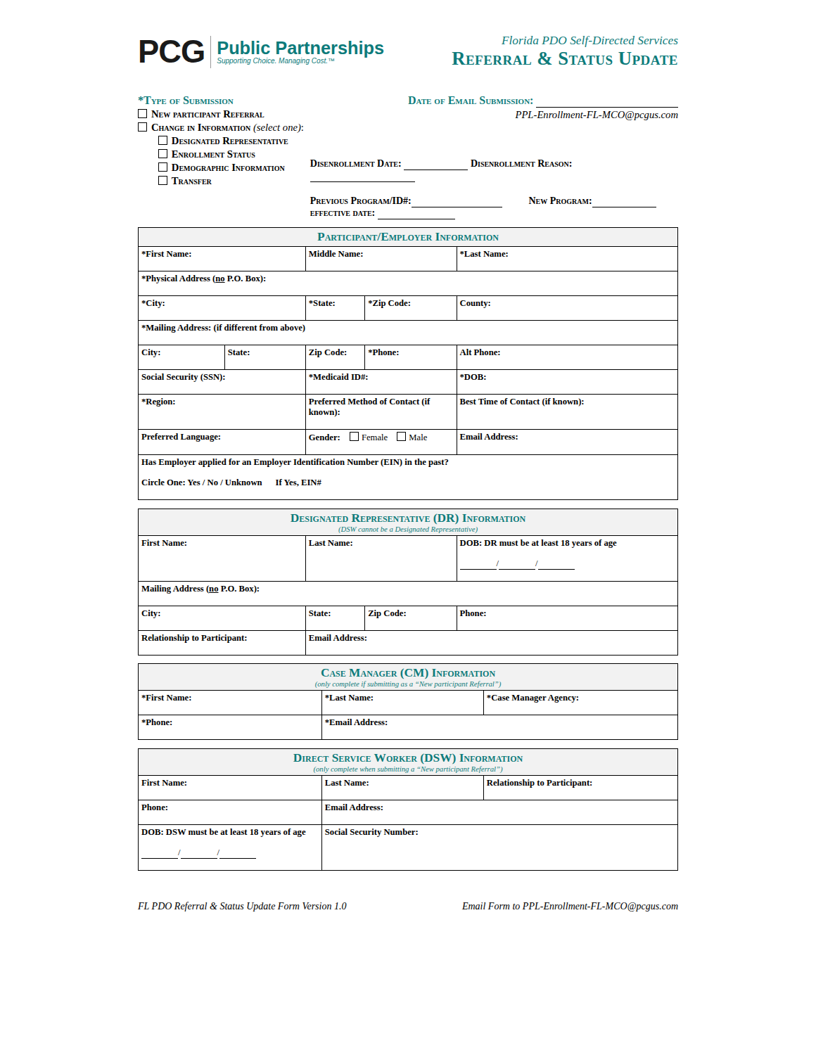PCG
Public Partnerships
Supporting Choice. Managing Cost.™
Florida PDO Self-Directed Services
Referral & Status Update
*Type of Submission
New participant Referral
Change in Information (select one):
Designated Representative
Enrollment Status
Demographic Information
Transfer
Date of Email Submission:
PPL-Enrollment-FL-MCO@pcgus.com
Disenrollment Date: Disenrollment Reason:
Previous Program/ID#: New Program: effective date:
| Participant/Employer Information |
| *First Name: | Middle Name: | *Last Name: |
| *Physical Address ( no P.O. Box): |
| *City: | *State: | *Zip Code: | County: |
| *Mailing Address: (if different from above) |
| City: | State: | Zip Code: | *Phone: | Alt Phone: |
| Social Security (SSN): | *Medicaid ID#: | *DOB: |
| *Region: | Preferred Method of Contact (if known): | Best Time of Contact (if known): |
| Preferred Language: | Gender: Female Male | Email Address: |
| Has Employer applied for an Employer Identification Number (EIN) in the past? Circle One: Yes / No / Unknown If Yes, EIN# |
| Designated Representative (DR) Information (DSW cannot be a Designated Representative) |
| First Name: | Last Name: | DOB: DR must be at least 18 years of age / / |
| Mailing Address ( no P.O. Box): |
| City: | State: | Zip Code: | Phone: |
| Relationship to Participant: | Email Address: |
| Case Manager (CM) Information (only complete if submitting as a “New participant Referral”) |
| *First Name: | *Last Name: | *Case Manager Agency: |
| *Phone: | *Email Address: |
| Direct Service Worker (DSW) Information (only complete when submitting a “New participant Referral”) |
| First Name: | Last Name: | Relationship to Participant: |
| Phone: | Email Address: |
| DOB: DSW must be at least 18 years of age / / | Social Security Number: |
FL PDO Referral & Status Update Form Version 1.0
Email Form to PPL-Enrollment-FL-MCO@pcgus.com